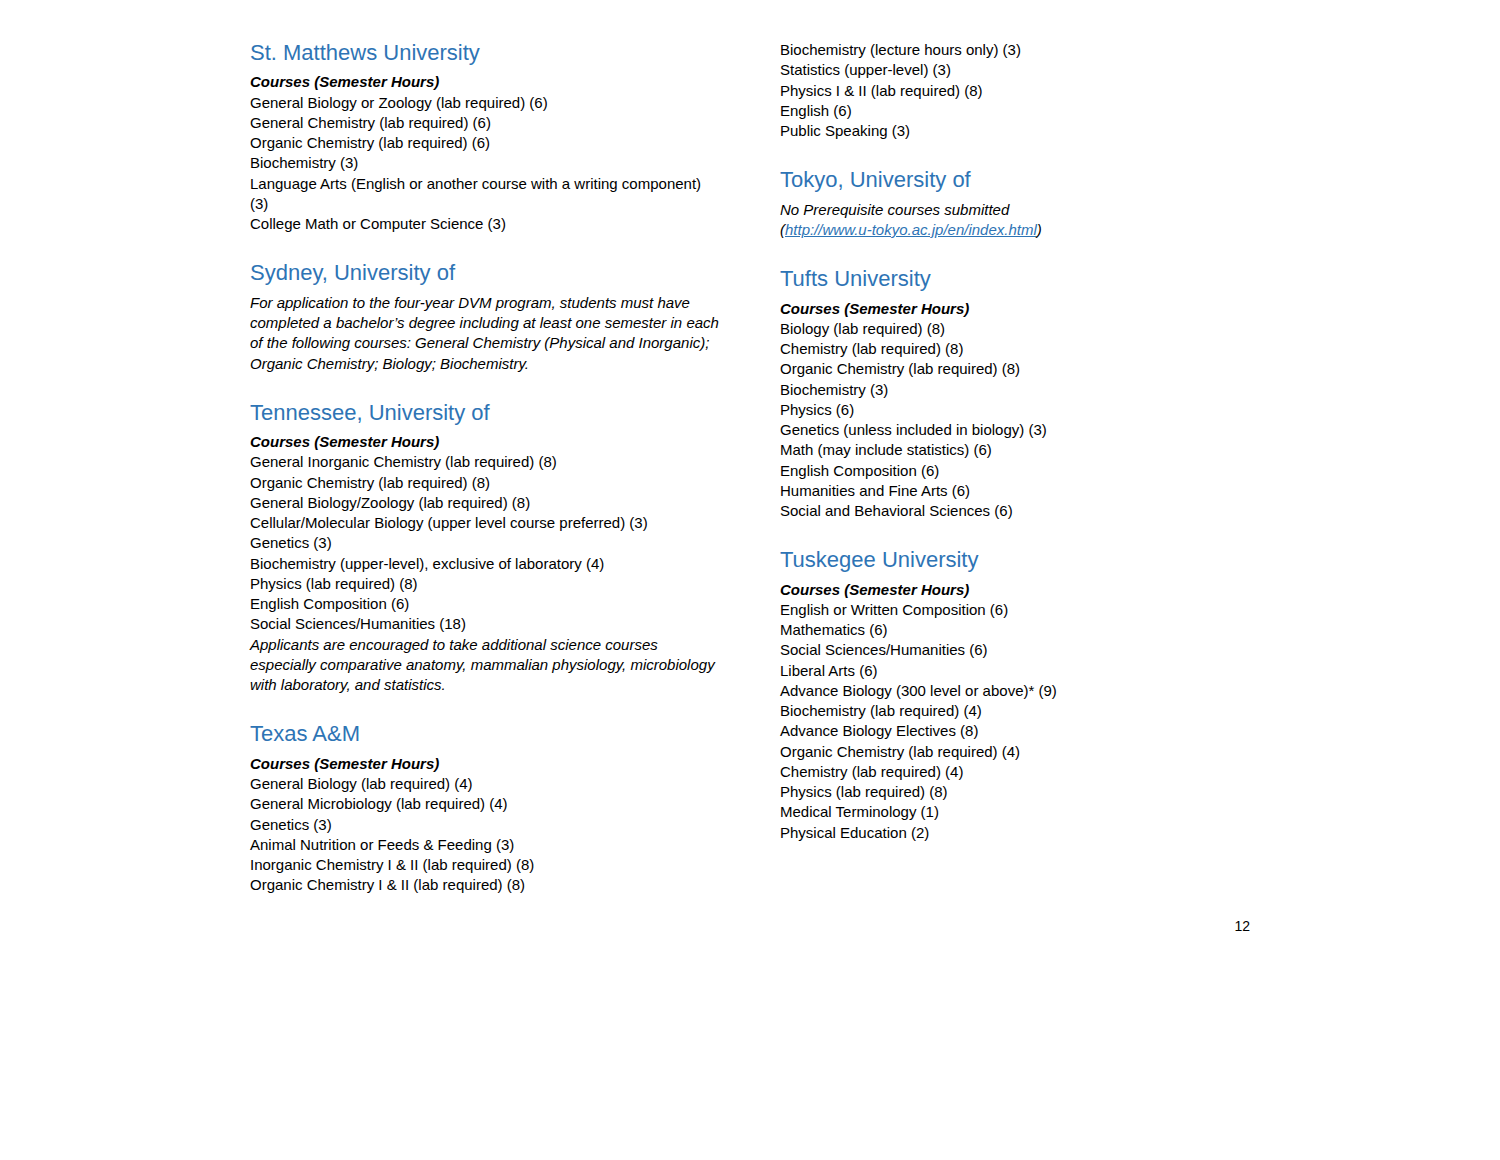St. Matthews University
Courses (Semester Hours)
General Biology or Zoology (lab required) (6)
General Chemistry (lab required) (6)
Organic Chemistry (lab required) (6)
Biochemistry (3)
Language Arts (English or another course with a writing component) (3)
College Math or Computer Science (3)
Sydney, University of
For application to the four-year DVM program, students must have completed a bachelor’s degree including at least one semester in each of the following courses: General Chemistry (Physical and Inorganic); Organic Chemistry; Biology; Biochemistry.
Tennessee, University of
Courses (Semester Hours)
General Inorganic Chemistry (lab required) (8)
Organic Chemistry (lab required) (8)
General Biology/Zoology (lab required) (8)
Cellular/Molecular Biology (upper level course preferred) (3)
Genetics (3)
Biochemistry (upper-level), exclusive of laboratory (4)
Physics (lab required) (8)
English Composition (6)
Social Sciences/Humanities (18)
Applicants are encouraged to take additional science courses especially comparative anatomy, mammalian physiology, microbiology with laboratory, and statistics.
Texas A&M
Courses (Semester Hours)
General Biology (lab required) (4)
General Microbiology (lab required) (4)
Genetics (3)
Animal Nutrition or Feeds & Feeding (3)
Inorganic Chemistry I & II (lab required) (8)
Organic Chemistry I & II (lab required) (8)
Biochemistry (lecture hours only) (3)
Statistics (upper-level) (3)
Physics I & II (lab required) (8)
English (6)
Public Speaking (3)
Tokyo, University of
No Prerequisite courses submitted
(http://www.u-tokyo.ac.jp/en/index.html)
Tufts University
Courses (Semester Hours)
Biology (lab required) (8)
Chemistry (lab required) (8)
Organic Chemistry (lab required) (8)
Biochemistry (3)
Physics (6)
Genetics (unless included in biology) (3)
Math (may include statistics) (6)
English Composition (6)
Humanities and Fine Arts (6)
Social and Behavioral Sciences (6)
Tuskegee University
Courses (Semester Hours)
English or Written Composition (6)
Mathematics (6)
Social Sciences/Humanities (6)
Liberal Arts (6)
Advance Biology (300 level or above)* (9)
Biochemistry (lab required) (4)
Advance Biology Electives (8)
Organic Chemistry (lab required) (4)
Chemistry (lab required) (4)
Physics (lab required) (8)
Medical Terminology (1)
Physical Education (2)
12